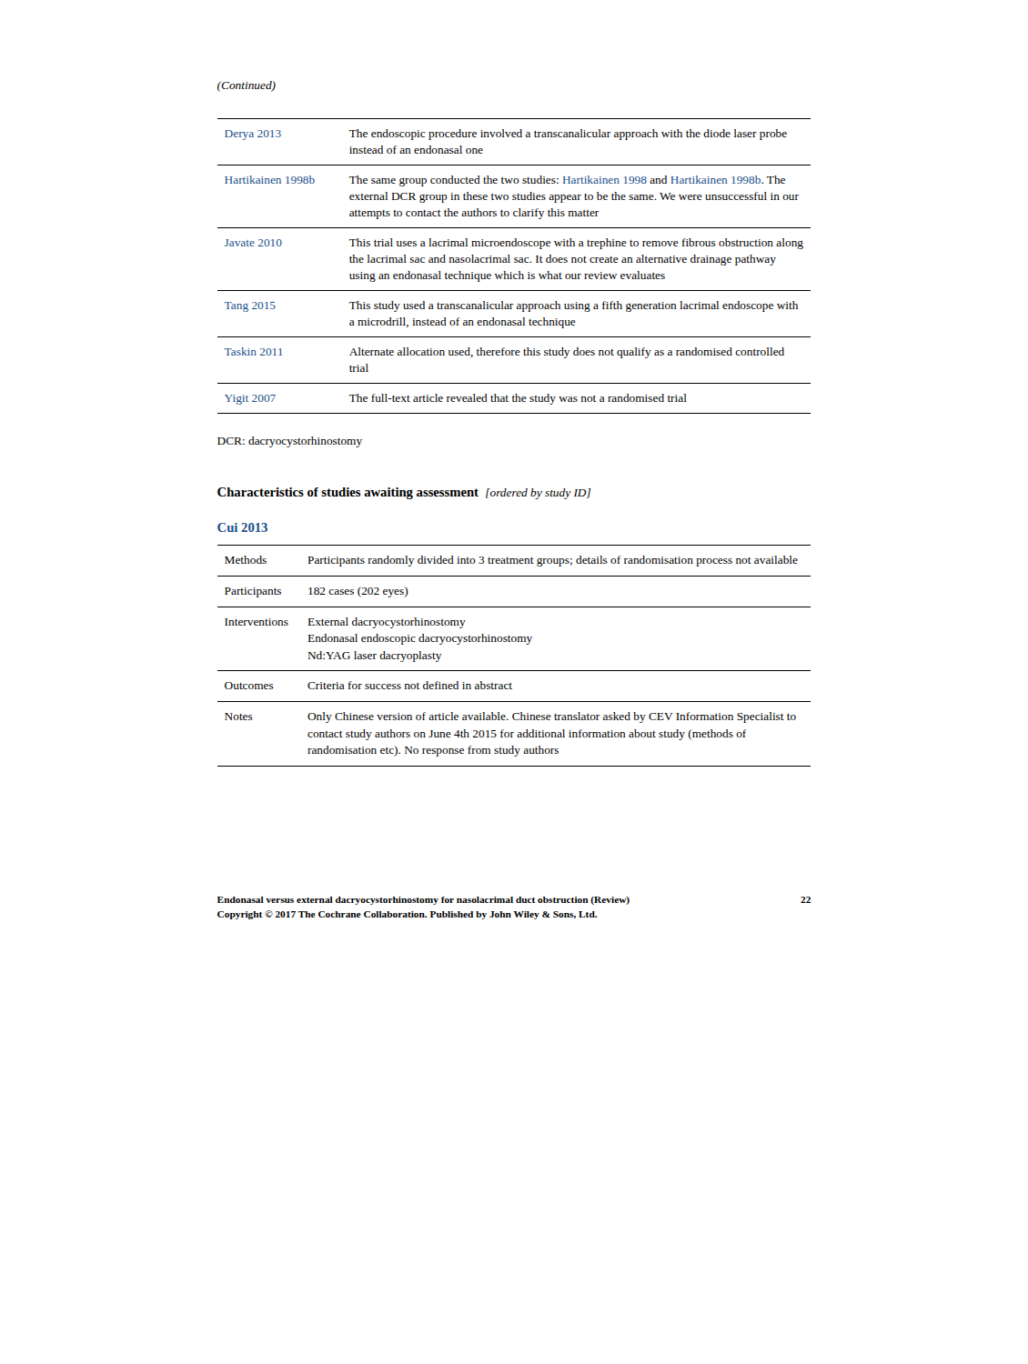(Continued)
| Derya 2013 | The endoscopic procedure involved a transcanalicular approach with the diode laser probe instead of an endonasal one |
| Hartikainen 1998b | The same group conducted the two studies: Hartikainen 1998 and Hartikainen 1998b . The external DCR group in these two studies appear to be the same. We were unsuccessful in our attempts to contact the authors to clarify this matter |
| Javate 2010 | This trial uses a lacrimal microendoscope with a trephine to remove fibrous obstruction along the lacrimal sac and nasolacrimal sac. It does not create an alternative drainage pathway using an endonasal technique which is what our review evaluates |
| Tang 2015 | This study used a transcanalicular approach using a fifth generation lacrimal endoscope with a microdrill, instead of an endonasal technique |
| Taskin 2011 | Alternate allocation used, therefore this study does not qualify as a randomised controlled trial |
| Yigit 2007 | The full-text article revealed that the study was not a randomised trial |
DCR: dacryocystorhinostomy
Characteristics of studies awaiting assessment [ordered by study ID]
Cui 2013
| Methods | Participants randomly divided into 3 treatment groups; details of randomisation process not available |
| Participants | 182 cases (202 eyes) |
| Interventions | External dacryocystorhinostomy Endonasal endoscopic dacryocystorhinostomy Nd:YAG laser dacryoplasty |
| Outcomes | Criteria for success not defined in abstract |
| Notes | Only Chinese version of article available. Chinese translator asked by CEV Information Specialist to contact study authors on June 4th 2015 for additional information about study (methods of randomisation etc). No response from study authors |
22
Endonasal versus external dacryocystorhinostomy for nasolacrimal duct obstruction (Review)
Copyright © 2017 The Cochrane Collaboration. Published by John Wiley & Sons, Ltd.